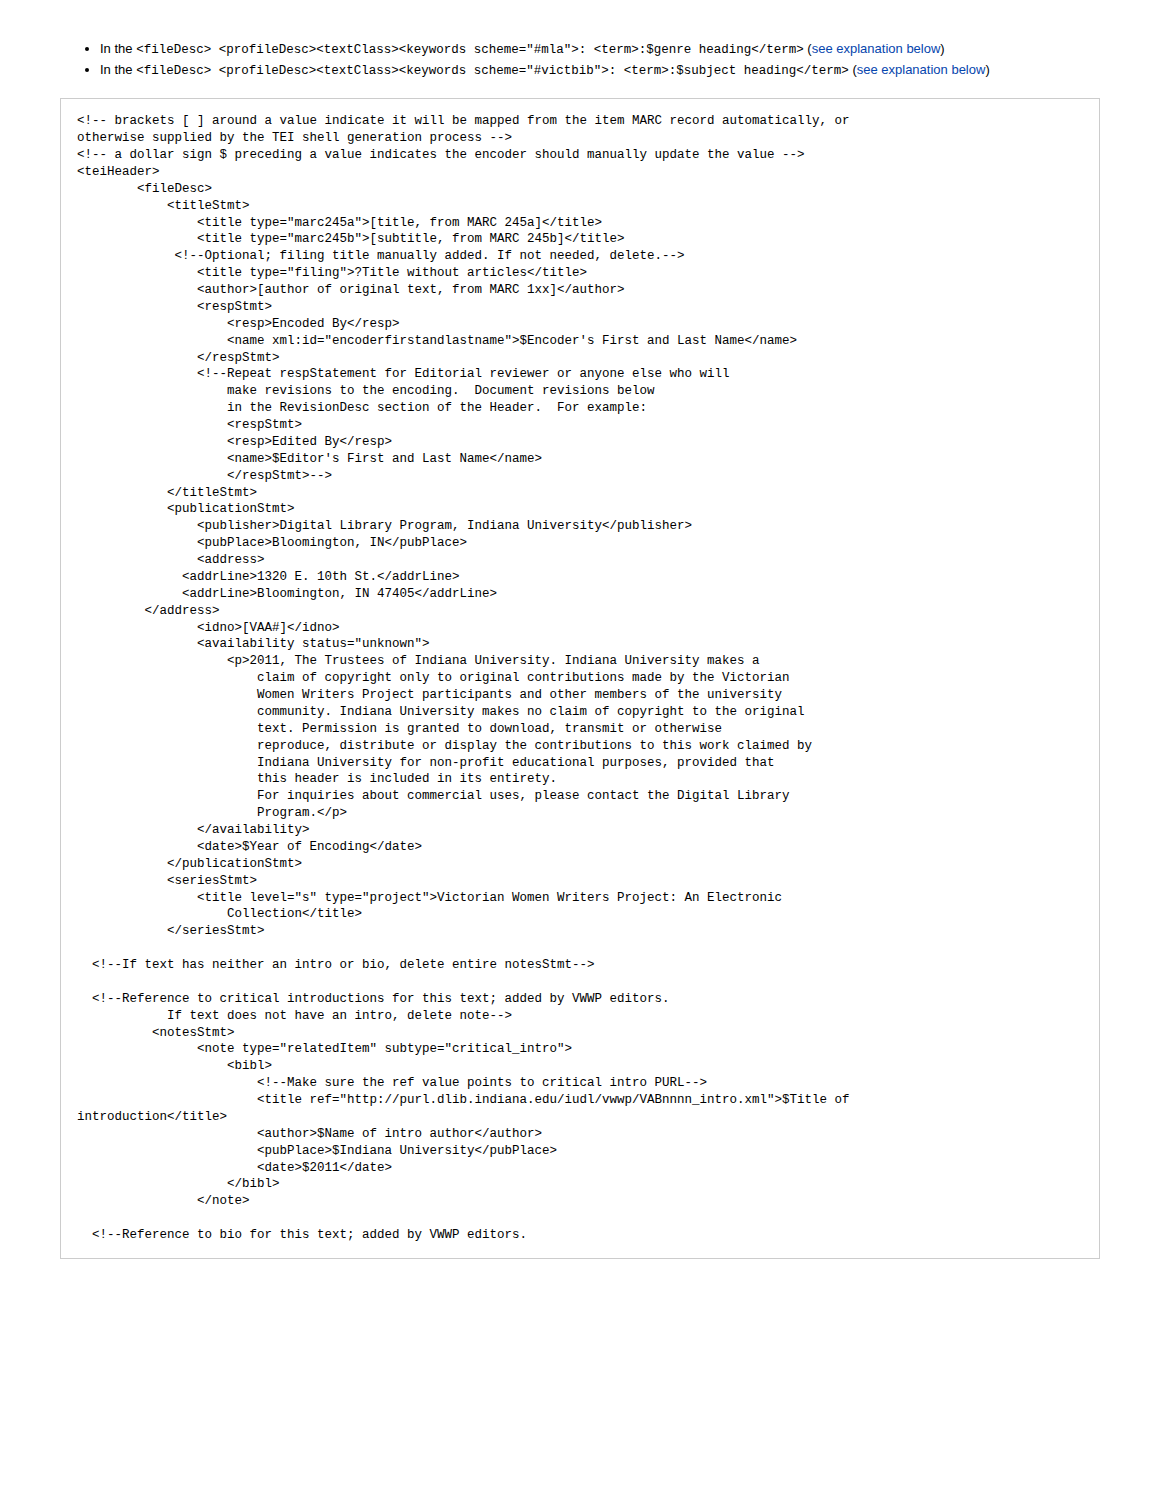In the <fileDesc> <profileDesc><textClass><keywords scheme="#mla">: <term>:$genre heading</term> (see explanation below)
In the <fileDesc> <profileDesc><textClass><keywords scheme="#victbib">: <term>:$subject heading</term> (see explanation below)
<!-- brackets [ ] around a value indicate it will be mapped from the item MARC record automatically, or
otherwise supplied by the TEI shell generation process -->
<!-- a dollar sign $ preceding a value indicates the encoder should manually update the value -->
<teiHeader>
        <fileDesc>
            <titleStmt>
                <title type="marc245a">[title, from MARC 245a]</title>
                <title type="marc245b">[subtitle, from MARC 245b]</title>
             <!--Optional; filing title manually added. If not needed, delete.-->
                <title type="filing">?Title without articles</title>
                <author>[author of original text, from MARC 1xx]</author>
                <respStmt>
                    <resp>Encoded By</resp>
                    <name xml:id="encoderfirstandlastname">$Encoder's First and Last Name</name>
                </respStmt>
                <!--Repeat respStatement for Editorial reviewer or anyone else who will
                    make revisions to the encoding.  Document revisions below
                    in the RevisionDesc section of the Header.  For example:
                    <respStmt>
                    <resp>Edited By</resp>
                    <name>$Editor's First and Last Name</name>
                    </respStmt>-->
            </titleStmt>
            <publicationStmt>
                <publisher>Digital Library Program, Indiana University</publisher>
                <pubPlace>Bloomington, IN</pubPlace>
                <address>
              <addrLine>1320 E. 10th St.</addrLine>
              <addrLine>Bloomington, IN 47405</addrLine>
         </address>
                <idno>[VAA#]</idno>
                <availability status="unknown">
                    <p>2011, The Trustees of Indiana University. Indiana University makes a
                        claim of copyright only to original contributions made by the Victorian
                        Women Writers Project participants and other members of the university
                        community. Indiana University makes no claim of copyright to the original
                        text. Permission is granted to download, transmit or otherwise
                        reproduce, distribute or display the contributions to this work claimed by
                        Indiana University for non-profit educational purposes, provided that
                        this header is included in its entirety.
                        For inquiries about commercial uses, please contact the Digital Library
                        Program.</p>
                </availability>
                <date>$Year of Encoding</date>
            </publicationStmt>
            <seriesStmt>
                <title level="s" type="project">Victorian Women Writers Project: An Electronic
                    Collection</title>
            </seriesStmt>

  <!--If text has neither an intro or bio, delete entire notesStmt-->

  <!--Reference to critical introductions for this text; added by VWWP editors.
            If text does not have an intro, delete note-->
          <notesStmt>
                <note type="relatedItem" subtype="critical_intro">
                    <bibl>
                        <!--Make sure the ref value points to critical intro PURL-->
                        <title ref="http://purl.dlib.indiana.edu/iudl/vwwp/VABnnnn_intro.xml">$Title of
introduction</title>
                        <author>$Name of intro author</author>
                        <pubPlace>$Indiana University</pubPlace>
                        <date>$2011</date>
                    </bibl>
                </note>

  <!--Reference to bio for this text; added by VWWP editors.